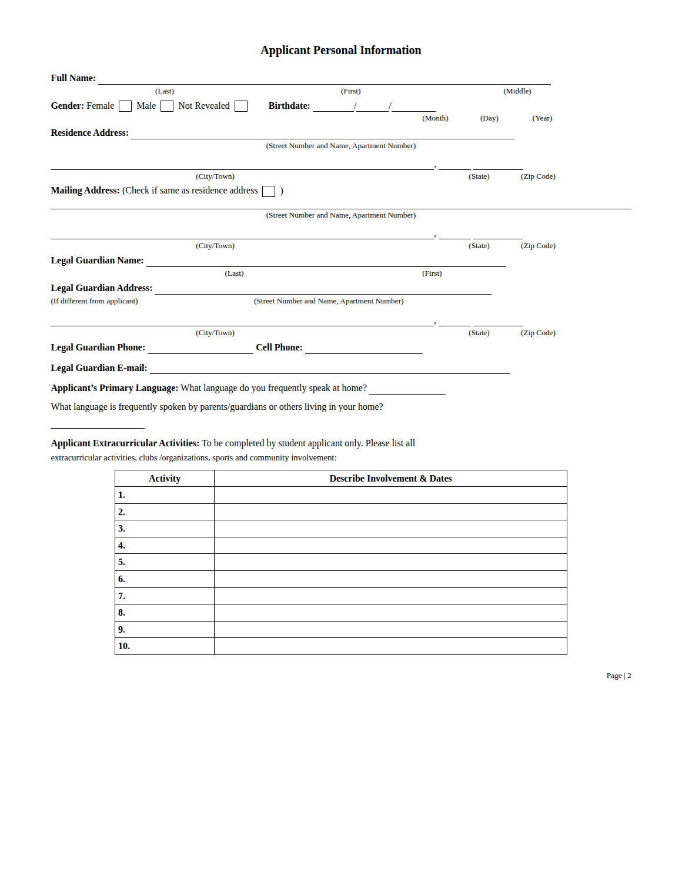Applicant Personal Information
Full Name:
(Last) (First) (Middle)
Gender: Female Male Not Revealed Birthdate: / /
(Month) (Day) (Year)
Residence Address:
(Street Number and Name, Apartment Number)
,
(City/Town) (State) (Zip Code)
Mailing Address: (Check if same as residence address )
(Street Number and Name, Apartment Number)
,
(City/Town) (State) (Zip Code)
Legal Guardian Name:
(Last) (First)
Legal Guardian Address:
(If different from applicant) (Street Number and Name, Apartment Number)
,
(City/Town) (State) (Zip Code)
Legal Guardian Phone: Cell Phone:
Legal Guardian E-mail:
Applicant’s Primary Language: What language do you frequently speak at home?
What language is frequently spoken by parents/guardians or others living in your home?
Applicant Extracurricular Activities: To be completed by student applicant only. Please list all
extracurricular activities, clubs /organizations, sports and community involvement:
| Activity | Describe Involvement & Dates |
| --- | --- |
| 1. | |
| 2. | |
| 3. | |
| 4. | |
| 5. | |
| 6. | |
| 7. | |
| 8. | |
| 9. | |
| 10. | |
Page | 2